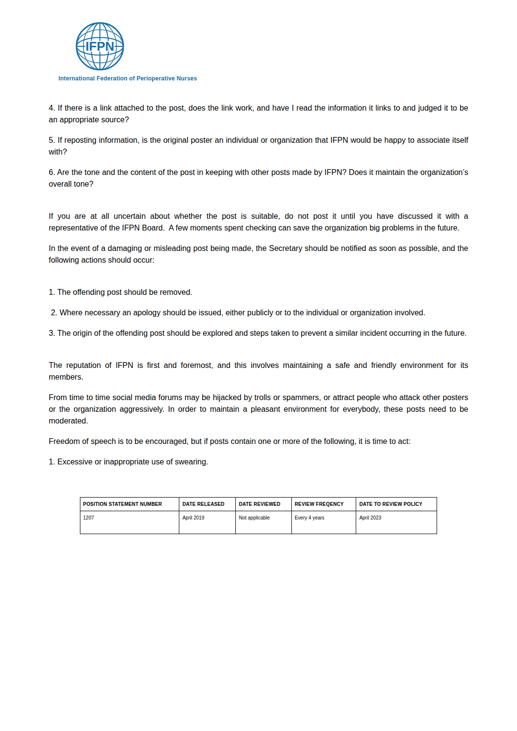IFPN
International Federation of Perioperative Nurses
4. If there is a link attached to the post, does the link work, and have I read the information it links to and judged it to be an appropriate source?
5. If reposting information, is the original poster an individual or organization that IFPN would be happy to associate itself with?
6. Are the tone and the content of the post in keeping with other posts made by IFPN? Does it maintain the organization’s overall tone?
If you are at all uncertain about whether the post is suitable, do not post it until you have discussed it with a representative of the IFPN Board. A few moments spent checking can save the organization big problems in the future.
In the event of a damaging or misleading post being made, the Secretary should be notified as soon as possible, and the following actions should occur:
1. The offending post should be removed.
2. Where necessary an apology should be issued, either publicly or to the individual or organization involved.
3. The origin of the offending post should be explored and steps taken to prevent a similar incident occurring in the future.
The reputation of IFPN is first and foremost, and this involves maintaining a safe and friendly environment for its members.
From time to time social media forums may be hijacked by trolls or spammers, or attract people who attack other posters or the organization aggressively. In order to maintain a pleasant environment for everybody, these posts need to be moderated.
Freedom of speech is to be encouraged, but if posts contain one or more of the following, it is time to act:
1. Excessive or inappropriate use of swearing.
| Position Statement Number | Date Released | Date Reviewed | Review Freqency | Date to Review Policy |
| --- | --- | --- | --- | --- |
| 1207 | April 2019 | Not applicable | Every 4 years | April 2023 |